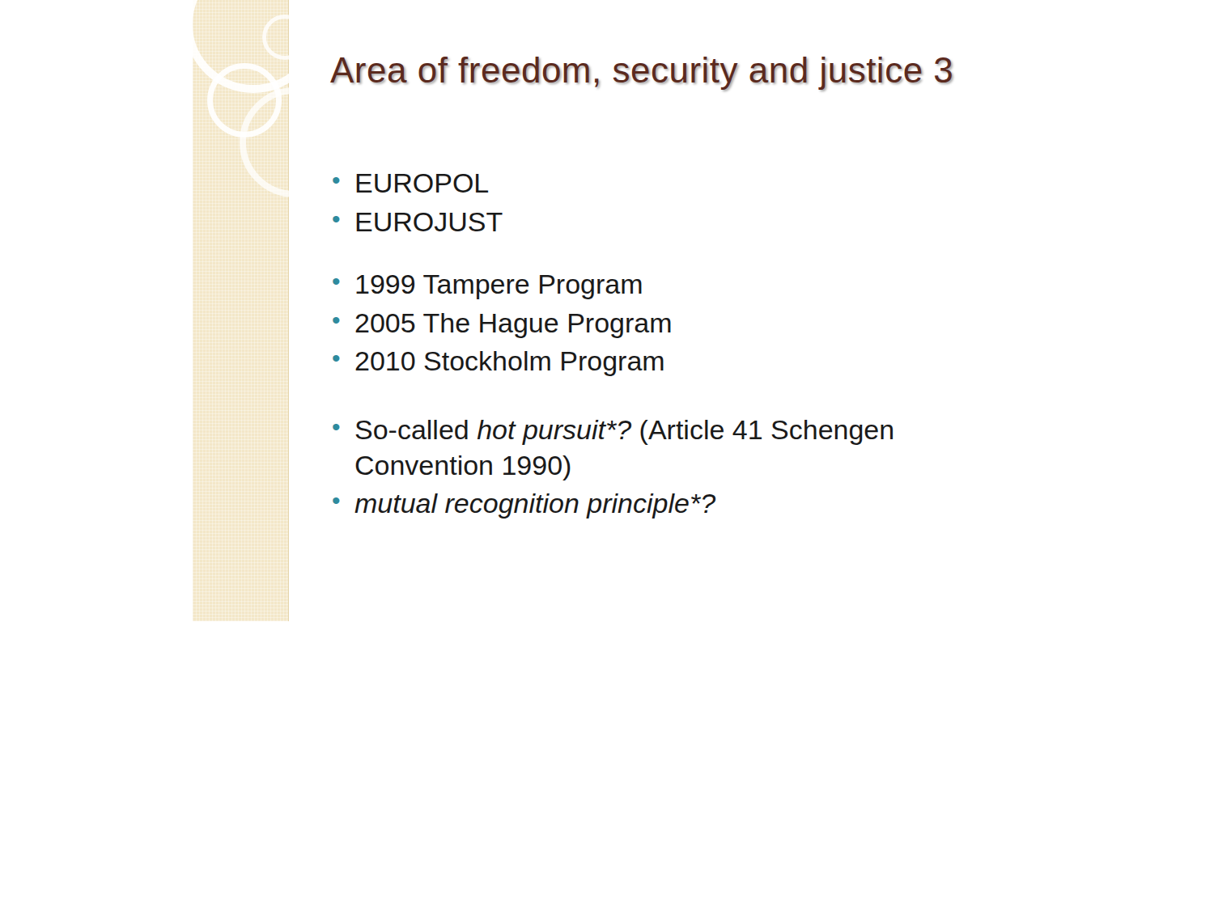Area of freedom, security and justice 3
EUROPOL
EUROJUST
1999 Tampere Program
2005 The Hague Program
2010 Stockholm Program
So-called hot pursuit*? (Article 41 Schengen Convention 1990)
mutual recognition principle*?